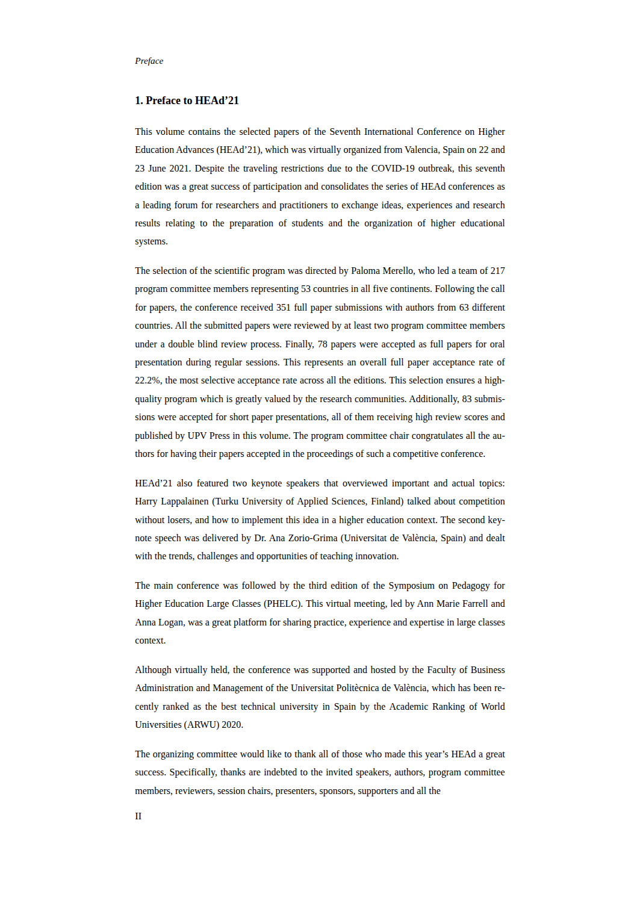Preface
1. Preface to HEAd’21
This volume contains the selected papers of the Seventh International Conference on Higher Education Advances (HEAd’21), which was virtually organized from Valencia, Spain on 22 and 23 June 2021. Despite the traveling restrictions due to the COVID-19 outbreak, this seventh edition was a great success of participation and consolidates the series of HEAd conferences as a leading forum for researchers and practitioners to exchange ideas, experiences and research results relating to the preparation of students and the organization of higher educational systems.
The selection of the scientific program was directed by Paloma Merello, who led a team of 217 program committee members representing 53 countries in all five continents. Following the call for papers, the conference received 351 full paper submissions with authors from 63 different countries. All the submitted papers were reviewed by at least two program committee members under a double blind review process. Finally, 78 papers were accepted as full papers for oral presentation during regular sessions. This represents an overall full paper acceptance rate of 22.2%, the most selective acceptance rate across all the editions. This selection ensures a high-quality program which is greatly valued by the research communities. Additionally, 83 submissions were accepted for short paper presentations, all of them receiving high review scores and published by UPV Press in this volume. The program committee chair congratulates all the authors for having their papers accepted in the proceedings of such a competitive conference.
HEAd’21 also featured two keynote speakers that overviewed important and actual topics: Harry Lappalainen (Turku University of Applied Sciences, Finland) talked about competition without losers, and how to implement this idea in a higher education context. The second keynote speech was delivered by Dr. Ana Zorio-Grima (Universitat de València, Spain) and dealt with the trends, challenges and opportunities of teaching innovation.
The main conference was followed by the third edition of the Symposium on Pedagogy for Higher Education Large Classes (PHELC). This virtual meeting, led by Ann Marie Farrell and Anna Logan, was a great platform for sharing practice, experience and expertise in large classes context.
Although virtually held, the conference was supported and hosted by the Faculty of Business Administration and Management of the Universitat Politècnica de València, which has been recently ranked as the best technical university in Spain by the Academic Ranking of World Universities (ARWU) 2020.
The organizing committee would like to thank all of those who made this year’s HEAd a great success. Specifically, thanks are indebted to the invited speakers, authors, program committee members, reviewers, session chairs, presenters, sponsors, supporters and all the
II